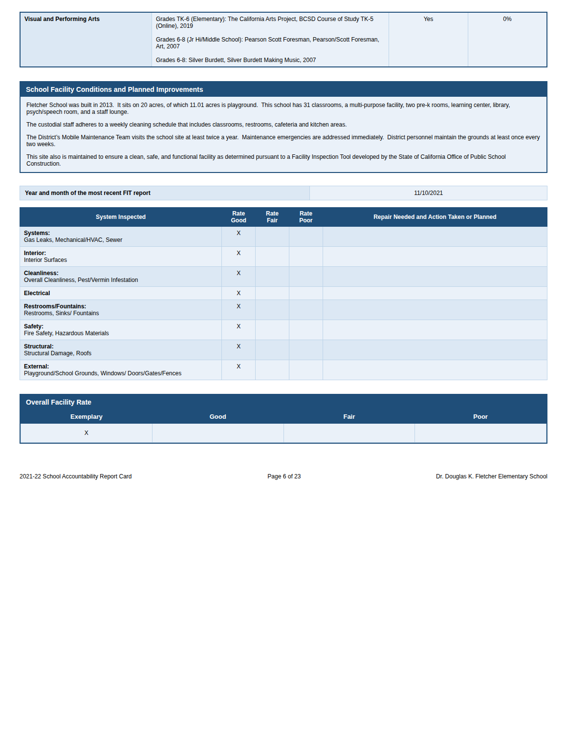| Visual and Performing Arts | Grades TK-6 (Elementary): The California Arts Project, BCSD Course of Study TK-5 (Online), 2019 Grades 6-8 (Jr Hi/Middle School): Pearson Scott Foresman, Pearson/Scott Foresman, Art, 2007 Grades 6-8: Silver Burdett, Silver Burdett Making Music, 2007 | Yes | 0% |
School Facility Conditions and Planned Improvements
Fletcher School was built in 2013. It sits on 20 acres, of which 11.01 acres is playground. This school has 31 classrooms, a multi-purpose facility, two pre-k rooms, learning center, library, psych/speech room, and a staff lounge.
The custodial staff adheres to a weekly cleaning schedule that includes classrooms, restrooms, cafeteria and kitchen areas.
The District’s Mobile Maintenance Team visits the school site at least twice a year. Maintenance emergencies are addressed immediately. District personnel maintain the grounds at least once every two weeks.
This site also is maintained to ensure a clean, safe, and functional facility as determined pursuant to a Facility Inspection Tool developed by the State of California Office of Public School Construction.
| Year and month of the most recent FIT report | 11/10/2021 |
| System Inspected | Rate Good | Rate Fair | Rate Poor | Repair Needed and Action Taken or Planned |
| --- | --- | --- | --- | --- |
| Systems: Gas Leaks, Mechanical/HVAC, Sewer | X | | | |
| Interior: Interior Surfaces | X | | | |
| Cleanliness: Overall Cleanliness, Pest/Vermin Infestation | X | | | |
| Electrical | X | | | |
| Restrooms/Fountains: Restrooms, Sinks/ Fountains | X | | | |
| Safety: Fire Safety, Hazardous Materials | X | | | |
| Structural: Structural Damage, Roofs | X | | | |
| External: Playground/School Grounds, Windows/ Doors/Gates/Fences | X | | | |
Overall Facility Rate
| Exemplary | Good | Fair | Poor |
| --- | --- | --- | --- |
| X | | | |
| 2021-22 School Accountability Report Card | Page 6 of 23 | Dr. Douglas K. Fletcher Elementary School |